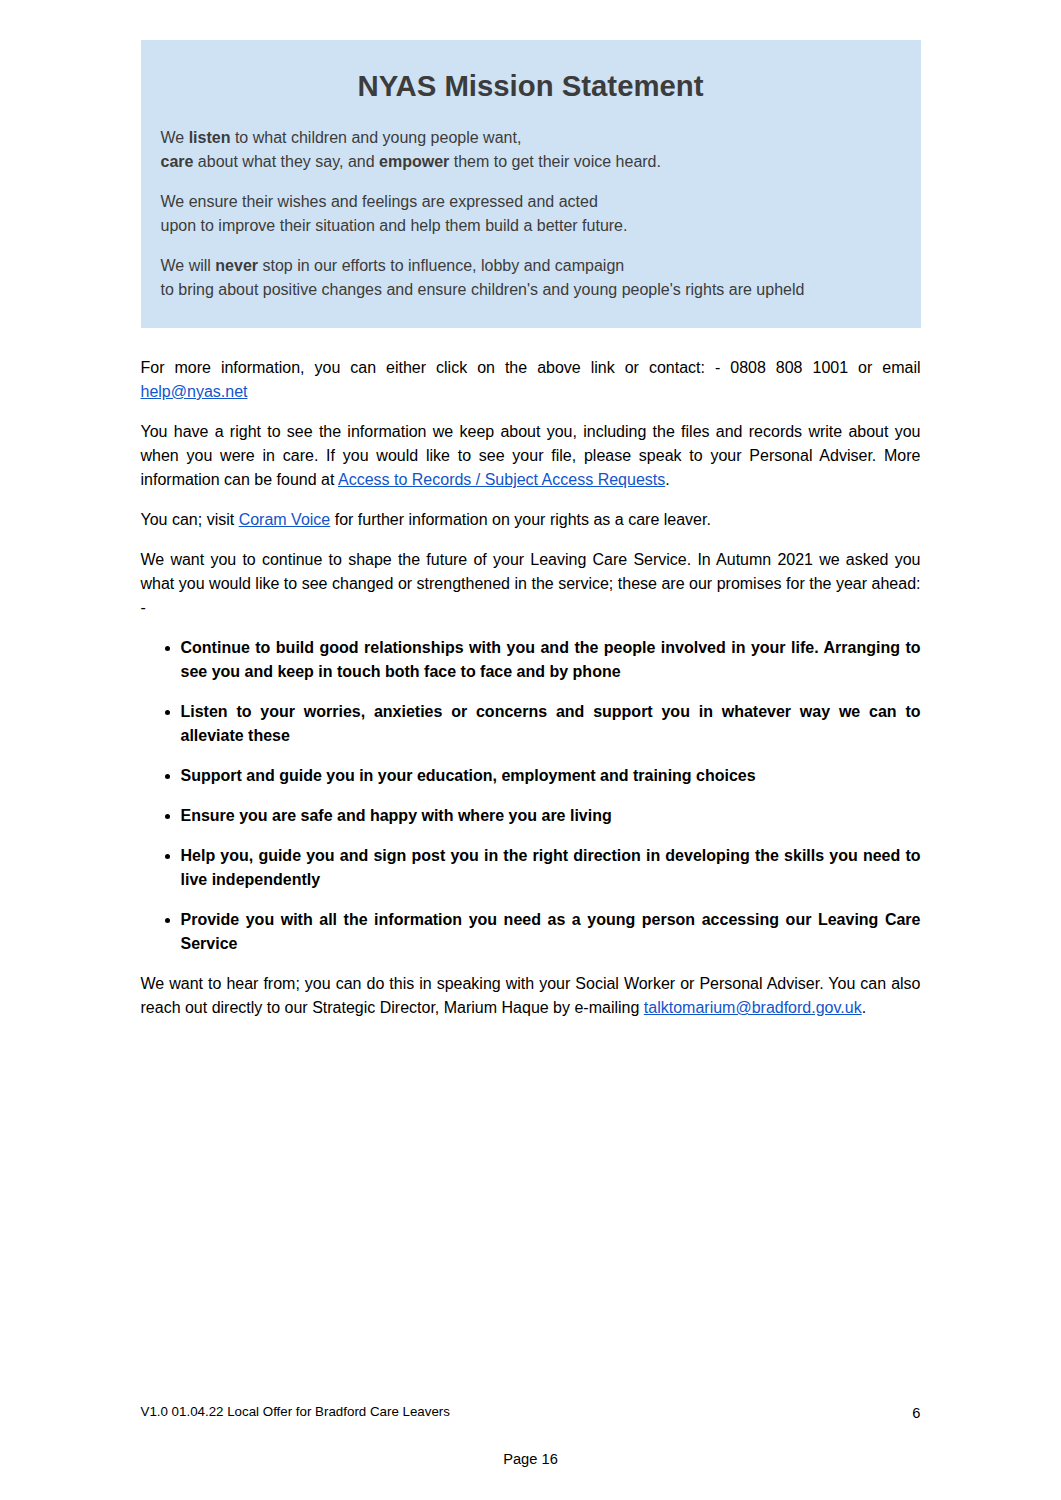NYAS Mission Statement
We listen to what children and young people want,
care about what they say, and empower them to get their voice heard.
We ensure their wishes and feelings are expressed and acted
upon to improve their situation and help them build a better future.
We will never stop in our efforts to influence, lobby and campaign
to bring about positive changes and ensure children's and young people's rights are upheld
For more information, you can either click on the above link or contact: - 0808 808 1001 or email help@nyas.net
You have a right to see the information we keep about you, including the files and records write about you when you were in care. If you would like to see your file, please speak to your Personal Adviser. More information can be found at Access to Records / Subject Access Requests.
You can; visit Coram Voice for further information on your rights as a care leaver.
We want you to continue to shape the future of your Leaving Care Service. In Autumn 2021 we asked you what you would like to see changed or strengthened in the service; these are our promises for the year ahead: -
Continue to build good relationships with you and the people involved in your life. Arranging to see you and keep in touch both face to face and by phone
Listen to your worries, anxieties or concerns and support you in whatever way we can to alleviate these
Support and guide you in your education, employment and training choices
Ensure you are safe and happy with where you are living
Help you, guide you and sign post you in the right direction in developing the skills you need to live independently
Provide you with all the information you need as a young person accessing our Leaving Care Service
We want to hear from; you can do this in speaking with your Social Worker or Personal Adviser. You can also reach out directly to our Strategic Director, Marium Haque by e-mailing talktomarium@bradford.gov.uk.
V1.0 01.04.22 Local Offer for Bradford Care Leavers
6
Page 16